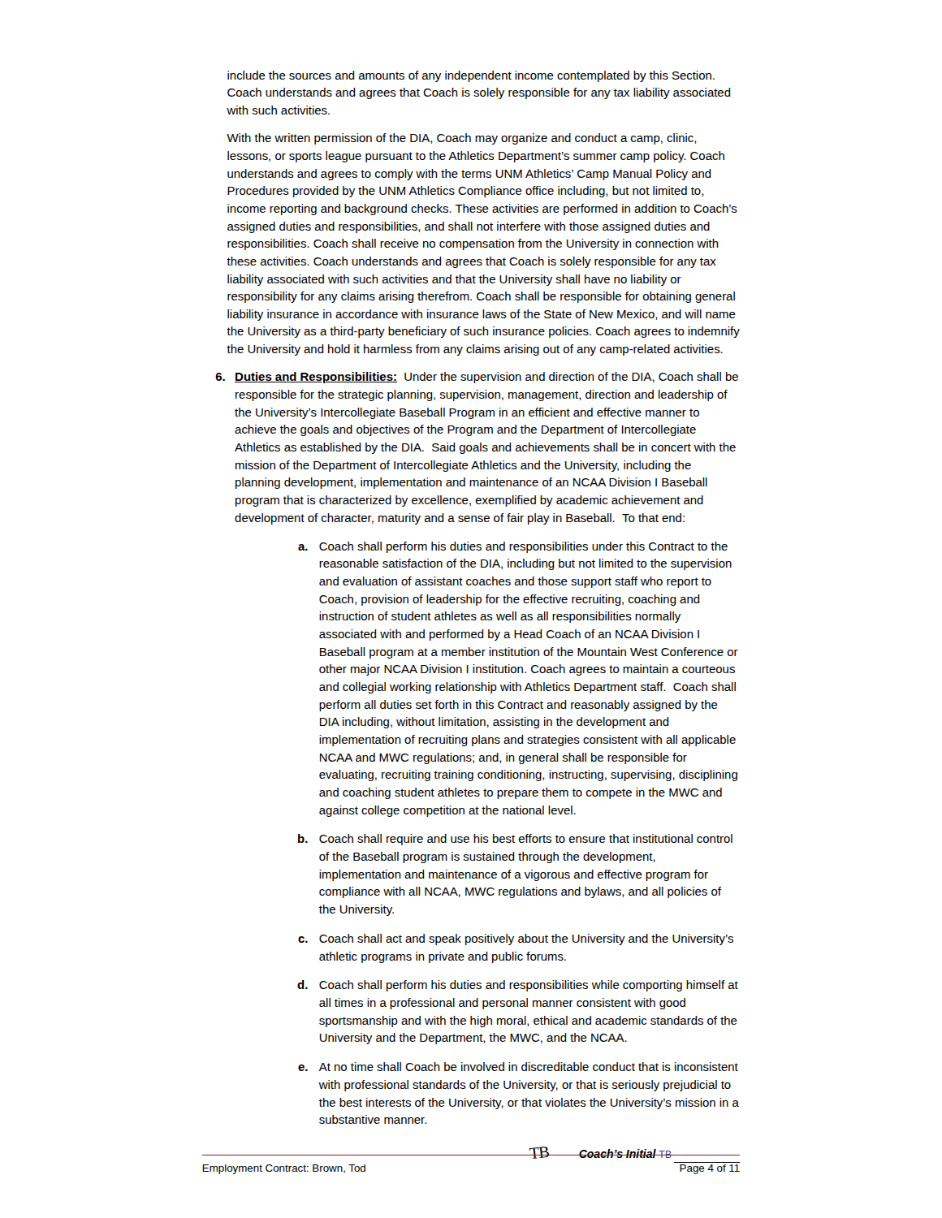include the sources and amounts of any independent income contemplated by this Section. Coach understands and agrees that Coach is solely responsible for any tax liability associated with such activities.
With the written permission of the DIA, Coach may organize and conduct a camp, clinic, lessons, or sports league pursuant to the Athletics Department’s summer camp policy. Coach understands and agrees to comply with the terms UNM Athletics’ Camp Manual Policy and Procedures provided by the UNM Athletics Compliance office including, but not limited to, income reporting and background checks. These activities are performed in addition to Coach’s assigned duties and responsibilities, and shall not interfere with those assigned duties and responsibilities. Coach shall receive no compensation from the University in connection with these activities. Coach understands and agrees that Coach is solely responsible for any tax liability associated with such activities and that the University shall have no liability or responsibility for any claims arising therefrom. Coach shall be responsible for obtaining general liability insurance in accordance with insurance laws of the State of New Mexico, and will name the University as a third-party beneficiary of such insurance policies. Coach agrees to indemnify the University and hold it harmless from any claims arising out of any camp-related activities.
6.
Duties and Responsibilities: Under the supervision and direction of the DIA, Coach shall be responsible for the strategic planning, supervision, management, direction and leadership of the University’s Intercollegiate Baseball Program in an efficient and effective manner to achieve the goals and objectives of the Program and the Department of Intercollegiate Athletics as established by the DIA. Said goals and achievements shall be in concert with the mission of the Department of Intercollegiate Athletics and the University, including the planning development, implementation and maintenance of an NCAA Division I Baseball program that is characterized by excellence, exemplified by academic achievement and development of character, maturity and a sense of fair play in Baseball. To that end:
a.
Coach shall perform his duties and responsibilities under this Contract to the reasonable satisfaction of the DIA, including but not limited to the supervision and evaluation of assistant coaches and those support staff who report to Coach, provision of leadership for the effective recruiting, coaching and instruction of student athletes as well as all responsibilities normally associated with and performed by a Head Coach of an NCAA Division I Baseball program at a member institution of the Mountain West Conference or other major NCAA Division I institution. Coach agrees to maintain a courteous and collegial working relationship with Athletics Department staff. Coach shall perform all duties set forth in this Contract and reasonably assigned by the DIA including, without limitation, assisting in the development and implementation of recruiting plans and strategies consistent with all applicable NCAA and MWC regulations; and, in general shall be responsible for evaluating, recruiting training conditioning, instructing, supervising, disciplining and coaching student athletes to prepare them to compete in the MWC and against college competition at the national level.
b.
Coach shall require and use his best efforts to ensure that institutional control of the Baseball program is sustained through the development, implementation and maintenance of a vigorous and effective program for compliance with all NCAA, MWC regulations and bylaws, and all policies of the University.
c.
Coach shall act and speak positively about the University and the University’s athletic programs in private and public forums.
d.
Coach shall perform his duties and responsibilities while comporting himself at all times in a professional and personal manner consistent with good sportsmanship and with the high moral, ethical and academic standards of the University and the Department, the MWC, and the NCAA.
e.
At no time shall Coach be involved in discreditable conduct that is inconsistent with professional standards of the University, or that is seriously prejudicial to the best interests of the University, or that violates the University’s mission in a substantive manner.
TB
Coach’s Initial TB
Employment Contract: Brown, Tod Page 4 of 11